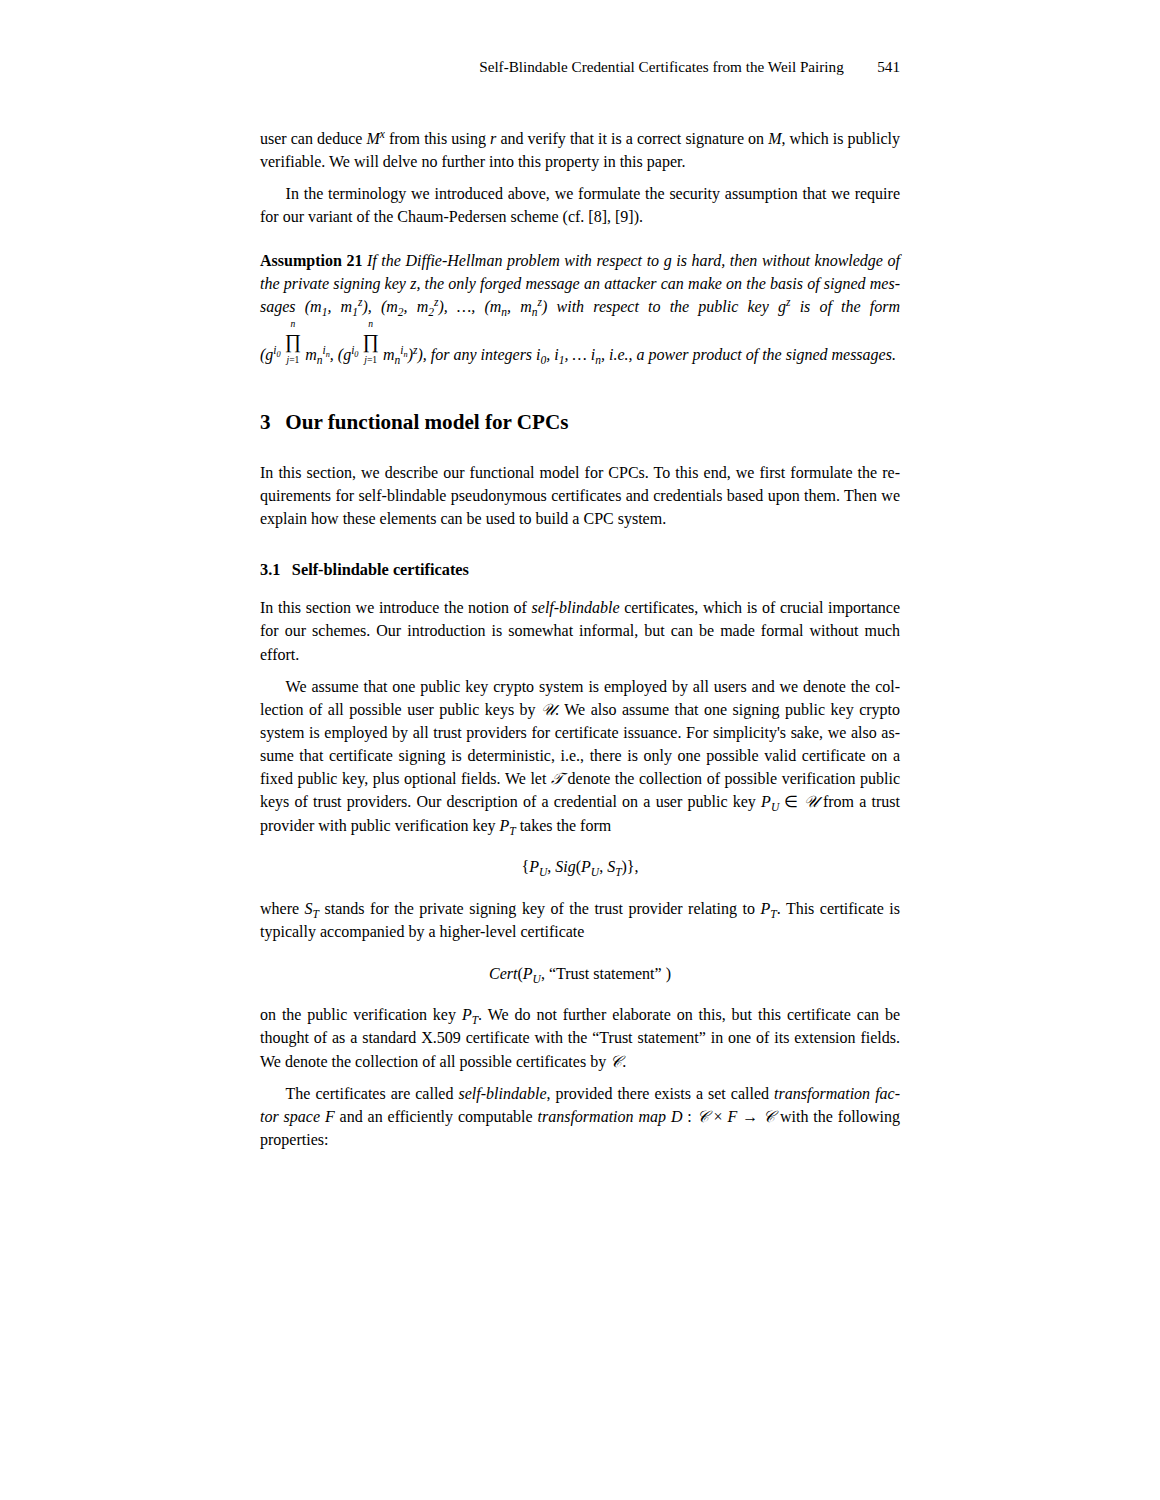Self-Blindable Credential Certificates from the Weil Pairing 541
user can deduce Mx from this using r and verify that it is a correct signature on M, which is publicly verifiable. We will delve no further into this property in this paper.
In the terminology we introduced above, we formulate the security assumption that we require for our variant of the Chaum-Pedersen scheme (cf. [8], [9]).
Assumption 21 If the Diffie-Hellman problem with respect to g is hard, then without knowledge of the private signing key z, the only forged message an attacker can make on the basis of signed messages (m1, m1z), (m2, m2z), …, (mn, mnz) with respect to the public key gz is of the form (gi0 n∏j=1 mnin, (gi0 n∏j=1 mnin)z), for any integers i0, i1, … in, i.e., a power product of the signed messages.
3 Our functional model for CPCs
In this section, we describe our functional model for CPCs. To this end, we first formulate the requirements for self-blindable pseudonymous certificates and credentials based upon them. Then we explain how these elements can be used to build a CPC system.
3.1 Self-blindable certificates
In this section we introduce the notion of self-blindable certificates, which is of crucial importance for our schemes. Our introduction is somewhat informal, but can be made formal without much effort.
We assume that one public key crypto system is employed by all users and we denote the collection of all possible user public keys by 𝒰. We also assume that one signing public key crypto system is employed by all trust providers for certificate issuance. For simplicity's sake, we also assume that certificate signing is deterministic, i.e., there is only one possible valid certificate on a fixed public key, plus optional fields. We let 𝒯 denote the collection of possible verification public keys of trust providers. Our description of a credential on a user public key PU ∈ 𝒰 from a trust provider with public verification key PT takes the form
{PU, Sig(PU, ST)},
where ST stands for the private signing key of the trust provider relating to PT. This certificate is typically accompanied by a higher-level certificate
Cert(PU, “Trust statement” )
on the public verification key PT. We do not further elaborate on this, but this certificate can be thought of as a standard X.509 certificate with the “Trust statement” in one of its extension fields. We denote the collection of all possible certificates by 𝒞.
The certificates are called self-blindable, provided there exists a set called transformation factor space F and an efficiently computable transformation map D : 𝒞 × F → 𝒞 with the following properties: